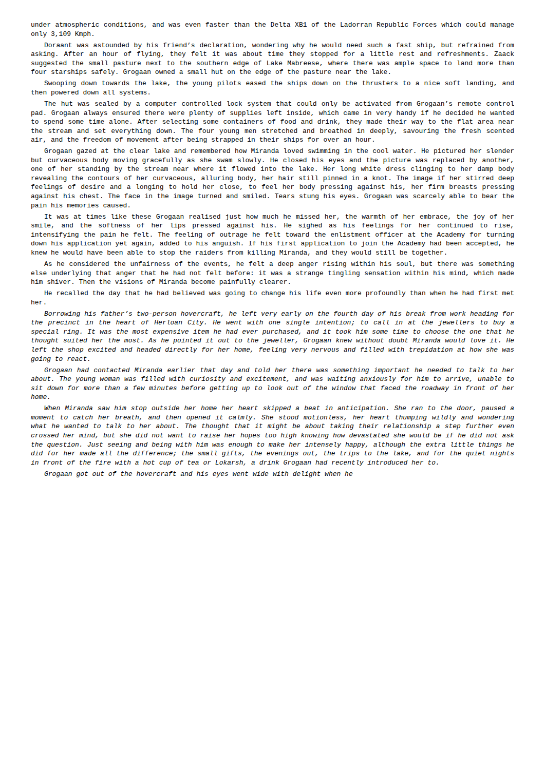under atmospheric conditions, and was even faster than the Delta XB1 of the Ladorran Republic Forces which could manage only 3,109 Kmph.
Doraant was astounded by his friend’s declaration, wondering why he would need such a fast ship, but refrained from asking. After an hour of flying, they felt it was about time they stopped for a little rest and refreshments. Zaack suggested the small pasture next to the southern edge of Lake Mabreese, where there was ample space to land more than four starships safely. Grogaan owned a small hut on the edge of the pasture near the lake.
Swooping down towards the lake, the young pilots eased the ships down on the thrusters to a nice soft landing, and then powered down all systems.
The hut was sealed by a computer controlled lock system that could only be activated from Grogaan’s remote control pad. Grogaan always ensured there were plenty of supplies left inside, which came in very handy if he decided he wanted to spend some time alone. After selecting some containers of food and drink, they made their way to the flat area near the stream and set everything down. The four young men stretched and breathed in deeply, savouring the fresh scented air, and the freedom of movement after being strapped in their ships for over an hour.
Grogaan gazed at the clear lake and remembered how Miranda loved swimming in the cool water. He pictured her slender but curvaceous body moving gracefully as she swam slowly. He closed his eyes and the picture was replaced by another, one of her standing by the stream near where it flowed into the lake. Her long white dress clinging to her damp body revealing the contours of her curvaceous, alluring body, her hair still pinned in a knot. The image if her stirred deep feelings of desire and a longing to hold her close, to feel her body pressing against his, her firm breasts pressing against his chest. The face in the image turned and smiled. Tears stung his eyes. Grogaan was scarcely able to bear the pain his memories caused.
It was at times like these Grogaan realised just how much he missed her, the warmth of her embrace, the joy of her smile, and the softness of her lips pressed against his. He sighed as his feelings for her continued to rise, intensifying the pain he felt. The feeling of outrage he felt toward the enlistment officer at the Academy for turning down his application yet again, added to his anguish. If his first application to join the Academy had been accepted, he knew he would have been able to stop the raiders from killing Miranda, and they would still be together.
As he considered the unfairness of the events, he felt a deep anger rising within his soul, but there was something else underlying that anger that he had not felt before: it was a strange tingling sensation within his mind, which made him shiver. Then the visions of Miranda become painfully clearer.
He recalled the day that he had believed was going to change his life even more profoundly than when he had first met her.
Borrowing his father’s two-person hovercraft, he left very early on the fourth day of his break from work heading for the precinct in the heart of Herloan City. He went with one single intention; to call in at the jewellers to buy a special ring. It was the most expensive item he had ever purchased, and it took him some time to choose the one that he thought suited her the most. As he pointed it out to the jeweller, Grogaan knew without doubt Miranda would love it. He left the shop excited and headed directly for her home, feeling very nervous and filled with trepidation at how she was going to react.
Grogaan had contacted Miranda earlier that day and told her there was something important he needed to talk to her about. The young woman was filled with curiosity and excitement, and was waiting anxiously for him to arrive, unable to sit down for more than a few minutes before getting up to look out of the window that faced the roadway in front of her home.
When Miranda saw him stop outside her home her heart skipped a beat in anticipation. She ran to the door, paused a moment to catch her breath, and then opened it calmly. She stood motionless, her heart thumping wildly and wondering what he wanted to talk to her about. The thought that it might be about taking their relationship a step further even crossed her mind, but she did not want to raise her hopes too high knowing how devastated she would be if he did not ask the question. Just seeing and being with him was enough to make her intensely happy, although the extra little things he did for her made all the difference; the small gifts, the evenings out, the trips to the lake, and for the quiet nights in front of the fire with a hot cup of tea or Lokarsh, a drink Grogaan had recently introduced her to.
Grogaan got out of the hovercraft and his eyes went wide with delight when he